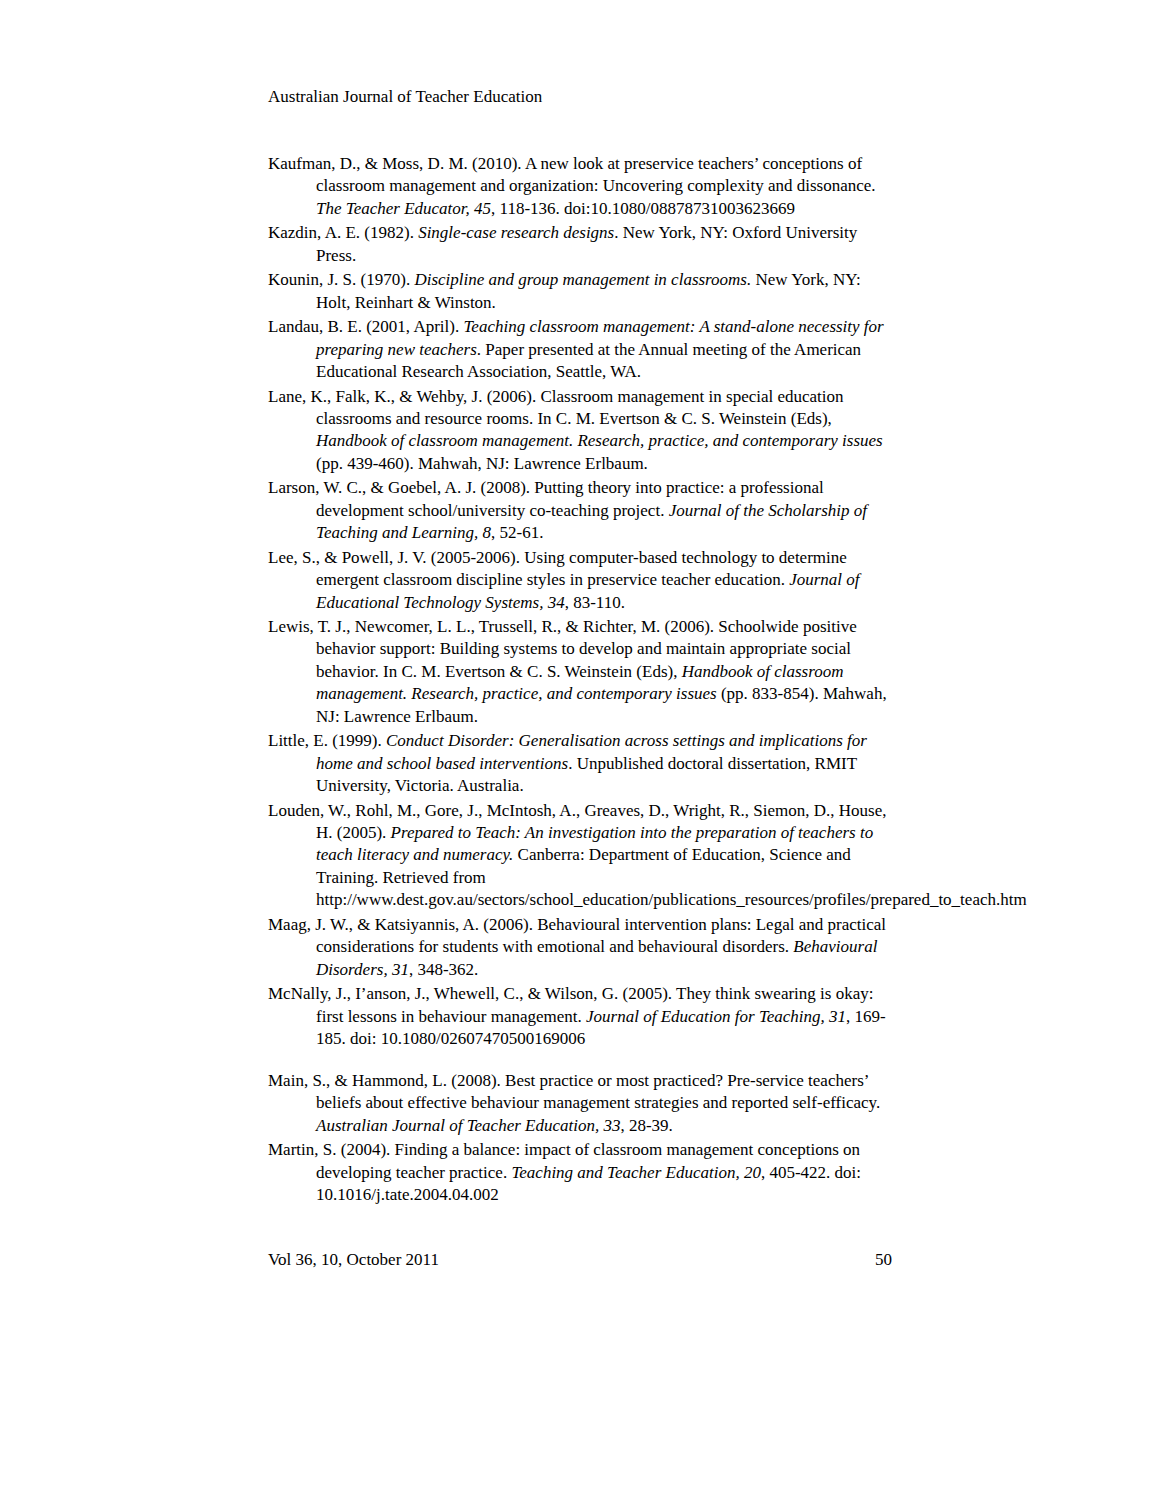Australian Journal of Teacher Education
Kaufman, D., & Moss, D. M. (2010). A new look at preservice teachers’ conceptions of classroom management and organization: Uncovering complexity and dissonance. The Teacher Educator, 45, 118-136. doi:10.1080/08878731003623669
Kazdin, A. E. (1982). Single-case research designs. New York, NY: Oxford University Press.
Kounin, J. S. (1970). Discipline and group management in classrooms. New York, NY: Holt, Reinhart & Winston.
Landau, B. E. (2001, April). Teaching classroom management: A stand-alone necessity for preparing new teachers. Paper presented at the Annual meeting of the American Educational Research Association, Seattle, WA.
Lane, K., Falk, K., & Wehby, J. (2006). Classroom management in special education classrooms and resource rooms. In C. M. Evertson & C. S. Weinstein (Eds), Handbook of classroom management. Research, practice, and contemporary issues (pp. 439-460). Mahwah, NJ: Lawrence Erlbaum.
Larson, W. C., & Goebel, A. J. (2008). Putting theory into practice: a professional development school/university co-teaching project. Journal of the Scholarship of Teaching and Learning, 8, 52-61.
Lee, S., & Powell, J. V. (2005-2006). Using computer-based technology to determine emergent classroom discipline styles in preservice teacher education. Journal of Educational Technology Systems, 34, 83-110.
Lewis, T. J., Newcomer, L. L., Trussell, R., & Richter, M. (2006). Schoolwide positive behavior support: Building systems to develop and maintain appropriate social behavior. In C. M. Evertson & C. S. Weinstein (Eds), Handbook of classroom management. Research, practice, and contemporary issues (pp. 833-854). Mahwah, NJ: Lawrence Erlbaum.
Little, E. (1999). Conduct Disorder: Generalisation across settings and implications for home and school based interventions. Unpublished doctoral dissertation, RMIT University, Victoria. Australia.
Louden, W., Rohl, M., Gore, J., McIntosh, A., Greaves, D., Wright, R., Siemon, D., House, H. (2005). Prepared to Teach: An investigation into the preparation of teachers to teach literacy and numeracy. Canberra: Department of Education, Science and Training. Retrieved from http://www.dest.gov.au/sectors/school_education/publications_resources/profiles/prepared_to_teach.htm
Maag, J. W., & Katsiyannis, A. (2006). Behavioural intervention plans: Legal and practical considerations for students with emotional and behavioural disorders. Behavioural Disorders, 31, 348-362.
McNally, J., I’anson, J., Whewell, C., & Wilson, G. (2005). They think swearing is okay: first lessons in behaviour management. Journal of Education for Teaching, 31, 169-185. doi: 10.1080/02607470500169006
Main, S., & Hammond, L. (2008). Best practice or most practiced? Pre-service teachers’ beliefs about effective behaviour management strategies and reported self-efficacy. Australian Journal of Teacher Education, 33, 28-39.
Martin, S. (2004). Finding a balance: impact of classroom management conceptions on developing teacher practice. Teaching and Teacher Education, 20, 405-422. doi: 10.1016/j.tate.2004.04.002
Vol 36, 10, October 2011 50